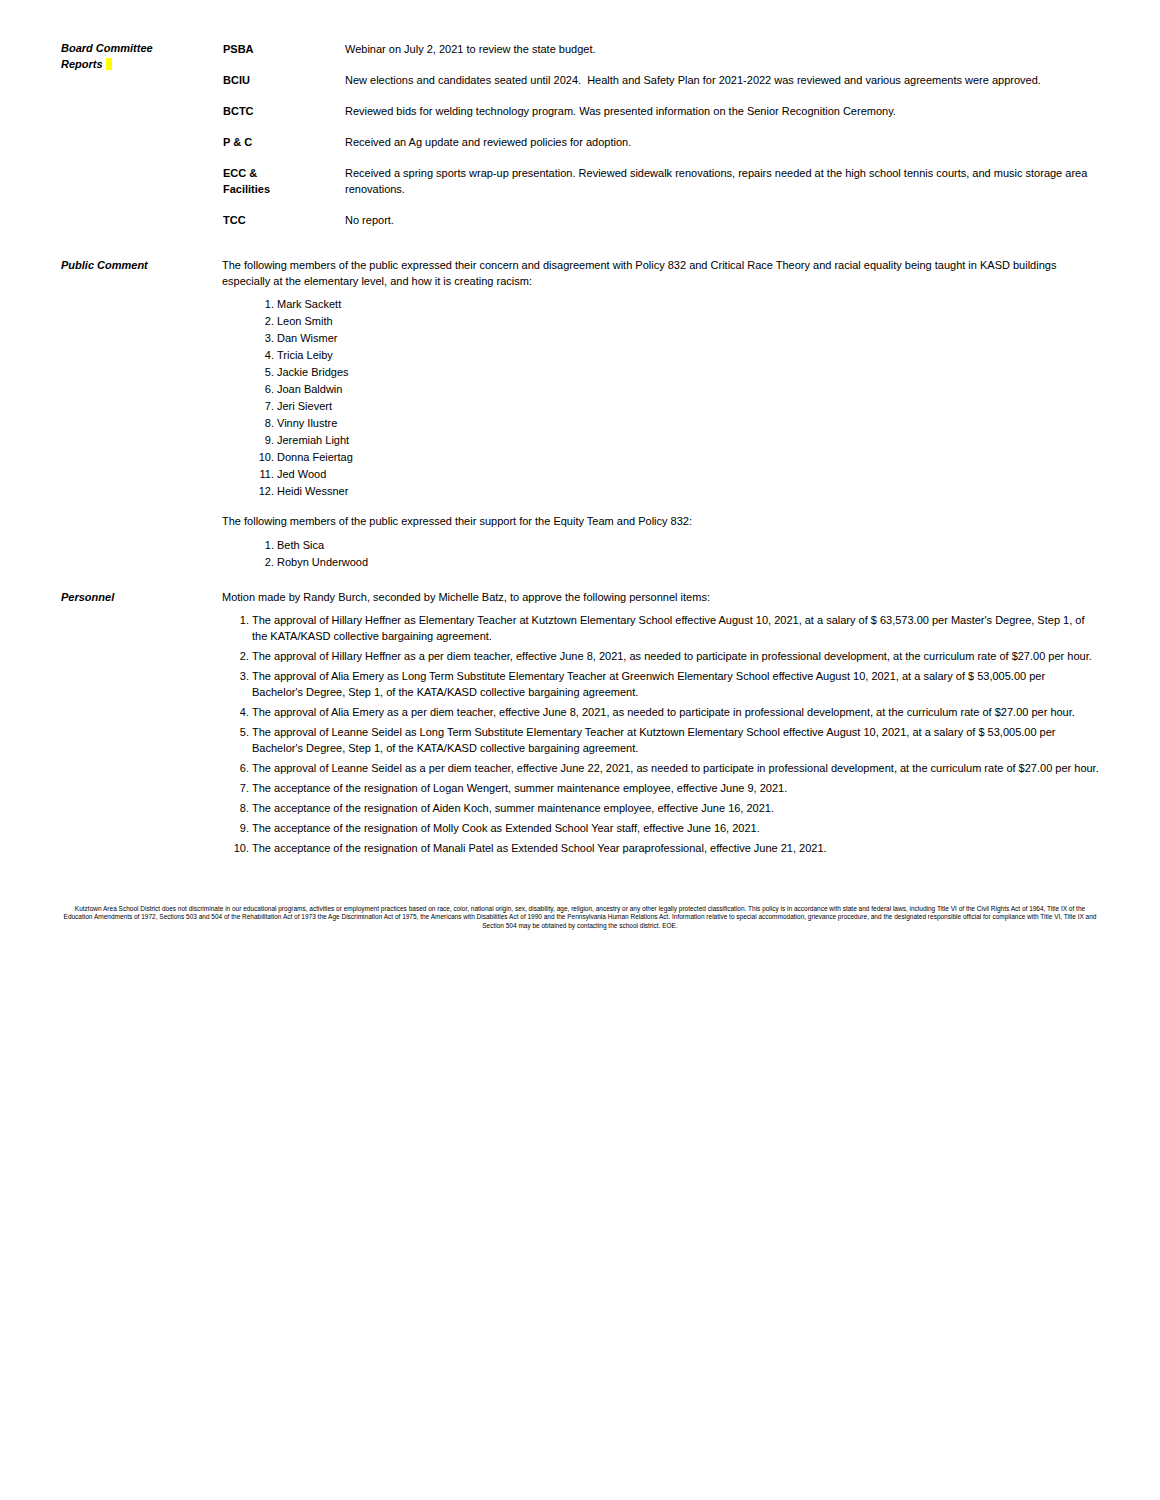| Board Committee Reports | / PSBA / Webinar on July 2, 2021 to review the state budget. / / BCIU / New elections and candidates seated until 2024. Health and Safety Plan for 2021-2022 was reviewed and various agreements were approved. / / BCTC / Reviewed bids for welding technology program. Was presented information on the Senior Recognition Ceremony. / / P & C / Received an Ag update and reviewed policies for adoption. / / ECC & Facilities / Received a spring sports wrap-up presentation. Reviewed sidewalk renovations, repairs needed at the high school tennis courts, and music storage area renovations. / / TCC / No report. / |
| Public Comment | The following members of the public expressed their concern and disagreement with Policy 832 and Critical Race Theory and racial equality being taught in KASD buildings especially at the elementary level, and how it is creating racism: Mark Sackett Leon Smith Dan Wismer Tricia Leiby Jackie Bridges Joan Baldwin Jeri Sievert Vinny Ilustre Jeremiah Light Donna Feiertag Jed Wood Heidi Wessner The following members of the public expressed their support for the Equity Team and Policy 832: Beth Sica Robyn Underwood |
| Personnel | Motion made by Randy Burch, seconded by Michelle Batz, to approve the following personnel items: The approval of Hillary Heffner as Elementary Teacher at Kutztown Elementary School effective August 10, 2021, at a salary of $ 63,573.00 per Master's Degree, Step 1, of the KATA/KASD collective bargaining agreement. The approval of Hillary Heffner as a per diem teacher, effective June 8, 2021, as needed to participate in professional development, at the curriculum rate of $27.00 per hour. The approval of Alia Emery as Long Term Substitute Elementary Teacher at Greenwich Elementary School effective August 10, 2021, at a salary of $ 53,005.00 per Bachelor's Degree, Step 1, of the KATA/KASD collective bargaining agreement. The approval of Alia Emery as a per diem teacher, effective June 8, 2021, as needed to participate in professional development, at the curriculum rate of $27.00 per hour. The approval of Leanne Seidel as Long Term Substitute Elementary Teacher at Kutztown Elementary School effective August 10, 2021, at a salary of $ 53,005.00 per Bachelor's Degree, Step 1, of the KATA/KASD collective bargaining agreement. The approval of Leanne Seidel as a per diem teacher, effective June 22, 2021, as needed to participate in professional development, at the curriculum rate of $27.00 per hour. The acceptance of the resignation of Logan Wengert, summer maintenance employee, effective June 9, 2021. The acceptance of the resignation of Aiden Koch, summer maintenance employee, effective June 16, 2021. The acceptance of the resignation of Molly Cook as Extended School Year staff, effective June 16, 2021. The acceptance of the resignation of Manali Patel as Extended School Year paraprofessional, effective June 21, 2021. |
Kutztown Area School District does not discriminate in our educational programs, activities or employment practices based on race, color, national origin, sex, disability, age, religion, ancestry or any other legally protected classification. This policy is in accordance with state and federal laws, including Title VI of the Civil Rights Act of 1964, Title IX of the Education Amendments of 1972, Sections 503 and 504 of the Rehabilitation Act of 1973 the Age Discrimination Act of 1975, the Americans with Disabilities Act of 1990 and the Pennsylvania Human Relations Act. Information relative to special accommodation, grievance procedure, and the designated responsible official for compliance with Title VI, Title IX and Section 504 may be obtained by contacting the school district. EOE.